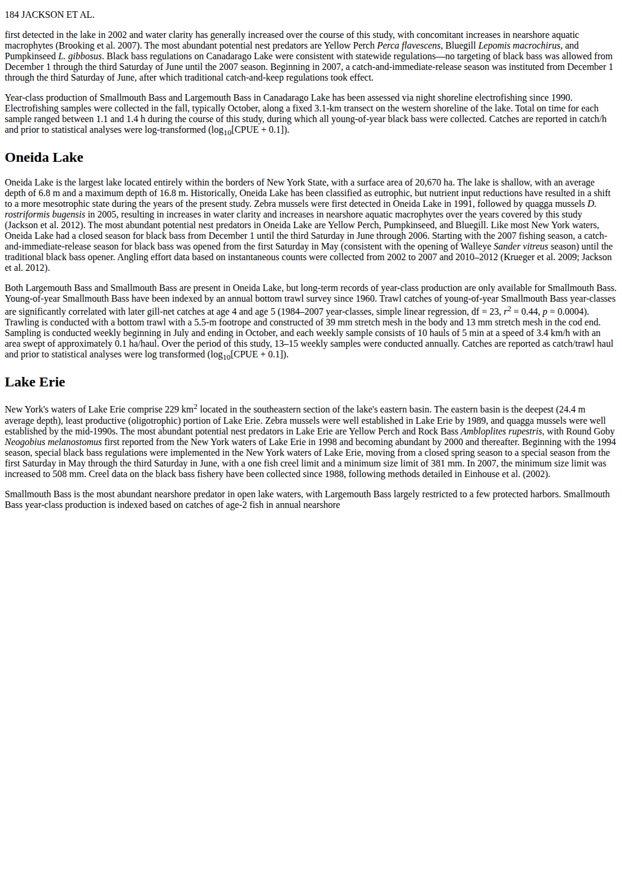184 JACKSON ET AL.
first detected in the lake in 2002 and water clarity has generally increased over the course of this study, with concomitant increases in nearshore aquatic macrophytes (Brooking et al. 2007). The most abundant potential nest predators are Yellow Perch Perca flavescens, Bluegill Lepomis macrochirus, and Pumpkinseed L. gibbosus. Black bass regulations on Canadarago Lake were consistent with statewide regulations—no targeting of black bass was allowed from December 1 through the third Saturday of June until the 2007 season. Beginning in 2007, a catch-and-immediate-release season was instituted from December 1 through the third Saturday of June, after which traditional catch-and-keep regulations took effect.
Year-class production of Smallmouth Bass and Largemouth Bass in Canadarago Lake has been assessed via night shoreline electrofishing since 1990. Electrofishing samples were collected in the fall, typically October, along a fixed 3.1-km transect on the western shoreline of the lake. Total on time for each sample ranged between 1.1 and 1.4 h during the course of this study, during which all young-of-year black bass were collected. Catches are reported in catch/h and prior to statistical analyses were log-transformed (log10[CPUE + 0.1]).
Oneida Lake
Oneida Lake is the largest lake located entirely within the borders of New York State, with a surface area of 20,670 ha. The lake is shallow, with an average depth of 6.8 m and a maximum depth of 16.8 m. Historically, Oneida Lake has been classified as eutrophic, but nutrient input reductions have resulted in a shift to a more mesotrophic state during the years of the present study. Zebra mussels were first detected in Oneida Lake in 1991, followed by quagga mussels D. rostriformis bugensis in 2005, resulting in increases in water clarity and increases in nearshore aquatic macrophytes over the years covered by this study (Jackson et al. 2012). The most abundant potential nest predators in Oneida Lake are Yellow Perch, Pumpkinseed, and Bluegill. Like most New York waters, Oneida Lake had a closed season for black bass from December 1 until the third Saturday in June through 2006. Starting with the 2007 fishing season, a catch-and-immediate-release season for black bass was opened from the first Saturday in May (consistent with the opening of Walleye Sander vitreus season) until the traditional black bass opener. Angling effort data based on instantaneous counts were collected from 2002 to 2007 and 2010–2012 (Krueger et al. 2009; Jackson et al. 2012).
Both Largemouth Bass and Smallmouth Bass are present in Oneida Lake, but long-term records of year-class production are only available for Smallmouth Bass. Young-of-year Smallmouth Bass have been indexed by an annual bottom trawl survey since 1960. Trawl catches of young-of-year Smallmouth Bass year-classes are significantly correlated with later gill-net catches at age 4 and age 5 (1984–2007 year-classes, simple linear regression, df = 23, r2 = 0.44, p = 0.0004). Trawling is conducted with a bottom trawl with a 5.5-m footrope and constructed of 39 mm stretch mesh in the body and 13 mm stretch mesh in the cod end. Sampling is conducted weekly beginning in July and ending in October, and each weekly sample consists of 10 hauls of 5 min at a speed of 3.4 km/h with an area swept of approximately 0.1 ha/haul. Over the period of this study, 13–15 weekly samples were conducted annually. Catches are reported as catch/trawl haul and prior to statistical analyses were log transformed (log10[CPUE + 0.1]).
Lake Erie
New York's waters of Lake Erie comprise 229 km2 located in the southeastern section of the lake's eastern basin. The eastern basin is the deepest (24.4 m average depth), least productive (oligotrophic) portion of Lake Erie. Zebra mussels were well established in Lake Erie by 1989, and quagga mussels were well established by the mid-1990s. The most abundant potential nest predators in Lake Erie are Yellow Perch and Rock Bass Ambloplites rupestris, with Round Goby Neogobius melanostomus first reported from the New York waters of Lake Erie in 1998 and becoming abundant by 2000 and thereafter. Beginning with the 1994 season, special black bass regulations were implemented in the New York waters of Lake Erie, moving from a closed spring season to a special season from the first Saturday in May through the third Saturday in June, with a one fish creel limit and a minimum size limit of 381 mm. In 2007, the minimum size limit was increased to 508 mm. Creel data on the black bass fishery have been collected since 1988, following methods detailed in Einhouse et al. (2002).
Smallmouth Bass is the most abundant nearshore predator in open lake waters, with Largemouth Bass largely restricted to a few protected harbors. Smallmouth Bass year-class production is indexed based on catches of age-2 fish in annual nearshore